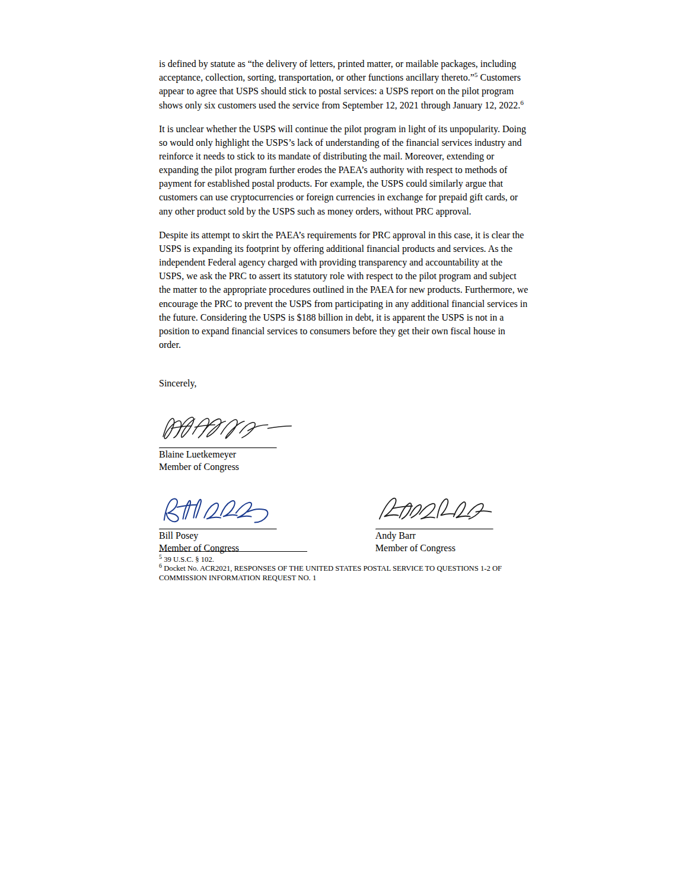is defined by statute as “the delivery of letters, printed matter, or mailable packages, including acceptance, collection, sorting, transportation, or other functions ancillary thereto.”5 Customers appear to agree that USPS should stick to postal services: a USPS report on the pilot program shows only six customers used the service from September 12, 2021 through January 12, 2022.6
It is unclear whether the USPS will continue the pilot program in light of its unpopularity. Doing so would only highlight the USPS’s lack of understanding of the financial services industry and reinforce it needs to stick to its mandate of distributing the mail. Moreover, extending or expanding the pilot program further erodes the PAEA’s authority with respect to methods of payment for established postal products. For example, the USPS could similarly argue that customers can use cryptocurrencies or foreign currencies in exchange for prepaid gift cards, or any other product sold by the USPS such as money orders, without PRC approval.
Despite its attempt to skirt the PAEA’s requirements for PRC approval in this case, it is clear the USPS is expanding its footprint by offering additional financial products and services. As the independent Federal agency charged with providing transparency and accountability at the USPS, we ask the PRC to assert its statutory role with respect to the pilot program and subject the matter to the appropriate procedures outlined in the PAEA for new products. Furthermore, we encourage the PRC to prevent the USPS from participating in any additional financial services in the future. Considering the USPS is $188 billion in debt, it is apparent the USPS is not in a position to expand financial services to consumers before they get their own fiscal house in order.
Sincerely,
Blaine Luetkemeyer
Member of Congress
Bill Posey
Member of Congress
Andy Barr
Member of Congress
5 39 U.S.C. § 102.
6 Docket No. ACR2021, RESPONSES OF THE UNITED STATES POSTAL SERVICE TO QUESTIONS 1-2 OF COMMISSION INFORMATION REQUEST NO. 1